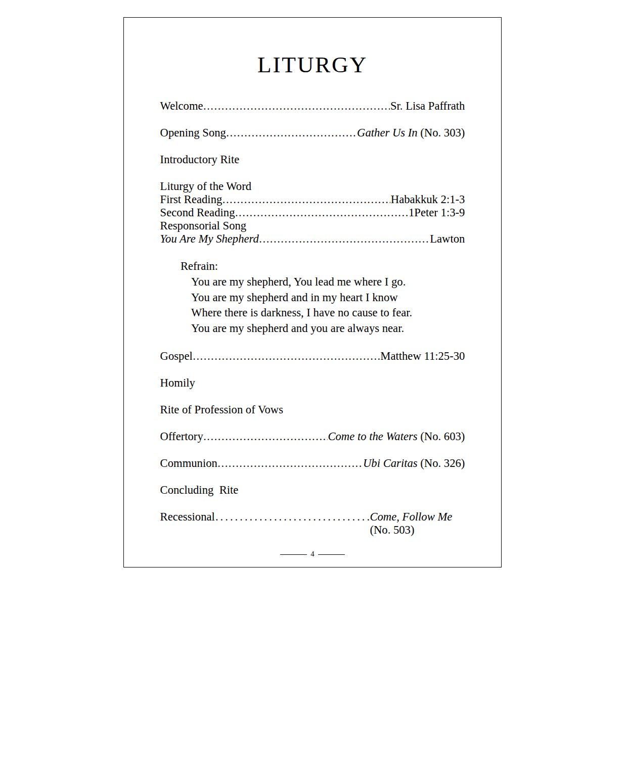LITURGY
Welcome .......................................................................... Sr. Lisa Paffrath
Opening Song ......................................................... Gather Us In (No. 303)
Introductory Rite
Liturgy of the Word
First Reading .................................................................... Habakkuk 2:1-3
Second Reading ....................................................................... 1Peter 1:3-9
Responsorial Song
You Are My Shepherd .................................................................... Lawton
Refrain:
You are my shepherd, You lead me where I go.
You are my shepherd and in my heart I know
Where there is darkness, I have no cause to fear.
You are my shepherd and you are always near.
Gospel .......................................................................... Matthew 11:25-30
Homily
Rite of Profession of Vows
Offertory ......................................................... Come to the Waters (No. 603)
Communion ............................................................. Ubi Caritas (No. 326)
Concluding Rite
Recessional ........................................... Come, Follow Me (No. 503)
4